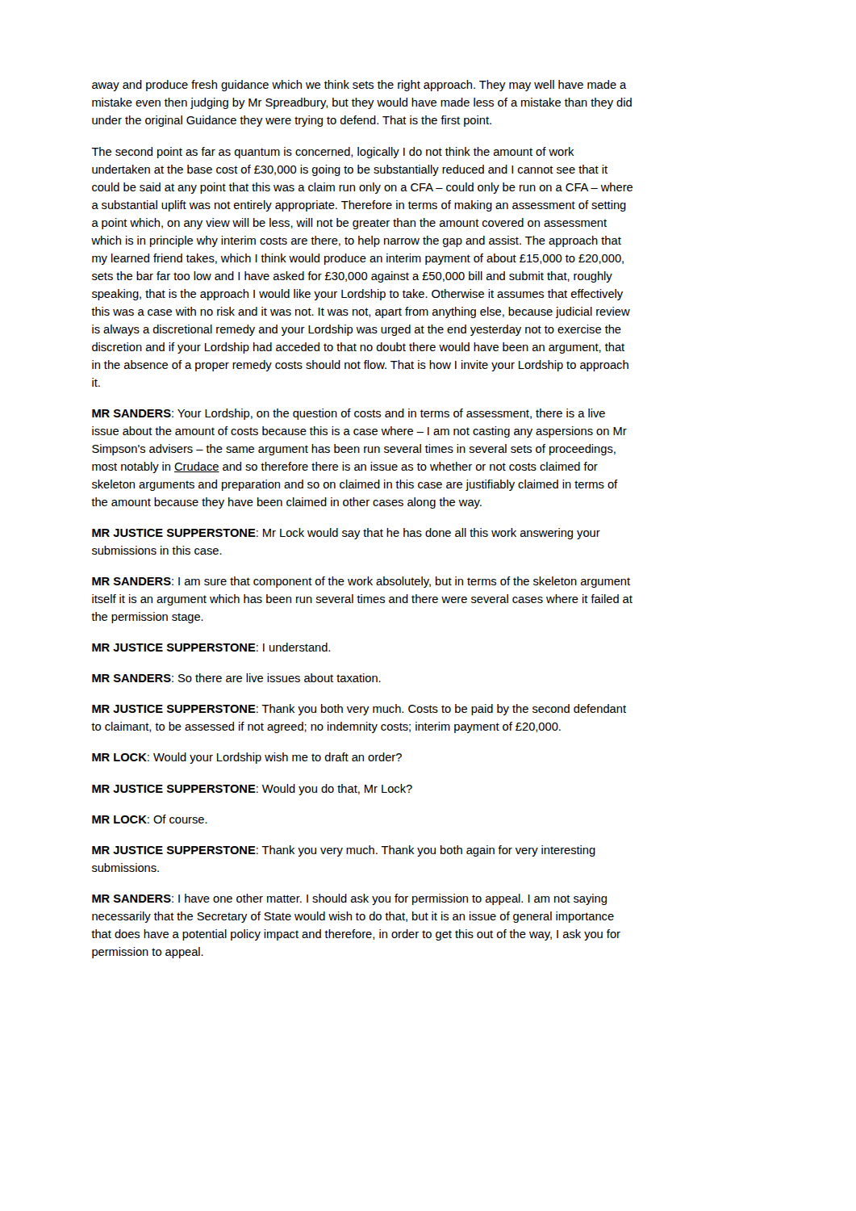away and produce fresh guidance which we think sets the right approach. They may well have made a mistake even then judging by Mr Spreadbury, but they would have made less of a mistake than they did under the original Guidance they were trying to defend. That is the first point.
The second point as far as quantum is concerned, logically I do not think the amount of work undertaken at the base cost of £30,000 is going to be substantially reduced and I cannot see that it could be said at any point that this was a claim run only on a CFA – could only be run on a CFA – where a substantial uplift was not entirely appropriate. Therefore in terms of making an assessment of setting a point which, on any view will be less, will not be greater than the amount covered on assessment which is in principle why interim costs are there, to help narrow the gap and assist. The approach that my learned friend takes, which I think would produce an interim payment of about £15,000 to £20,000, sets the bar far too low and I have asked for £30,000 against a £50,000 bill and submit that, roughly speaking, that is the approach I would like your Lordship to take. Otherwise it assumes that effectively this was a case with no risk and it was not. It was not, apart from anything else, because judicial review is always a discretional remedy and your Lordship was urged at the end yesterday not to exercise the discretion and if your Lordship had acceded to that no doubt there would have been an argument, that in the absence of a proper remedy costs should not flow. That is how I invite your Lordship to approach it.
MR SANDERS: Your Lordship, on the question of costs and in terms of assessment, there is a live issue about the amount of costs because this is a case where – I am not casting any aspersions on Mr Simpson's advisers – the same argument has been run several times in several sets of proceedings, most notably in Crudace and so therefore there is an issue as to whether or not costs claimed for skeleton arguments and preparation and so on claimed in this case are justifiably claimed in terms of the amount because they have been claimed in other cases along the way.
MR JUSTICE SUPPERSTONE: Mr Lock would say that he has done all this work answering your submissions in this case.
MR SANDERS: I am sure that component of the work absolutely, but in terms of the skeleton argument itself it is an argument which has been run several times and there were several cases where it failed at the permission stage.
MR JUSTICE SUPPERSTONE: I understand.
MR SANDERS: So there are live issues about taxation.
MR JUSTICE SUPPERSTONE: Thank you both very much. Costs to be paid by the second defendant to claimant, to be assessed if not agreed; no indemnity costs; interim payment of £20,000.
MR LOCK: Would your Lordship wish me to draft an order?
MR JUSTICE SUPPERSTONE: Would you do that, Mr Lock?
MR LOCK: Of course.
MR JUSTICE SUPPERSTONE: Thank you very much. Thank you both again for very interesting submissions.
MR SANDERS: I have one other matter. I should ask you for permission to appeal. I am not saying necessarily that the Secretary of State would wish to do that, but it is an issue of general importance that does have a potential policy impact and therefore, in order to get this out of the way, I ask you for permission to appeal.